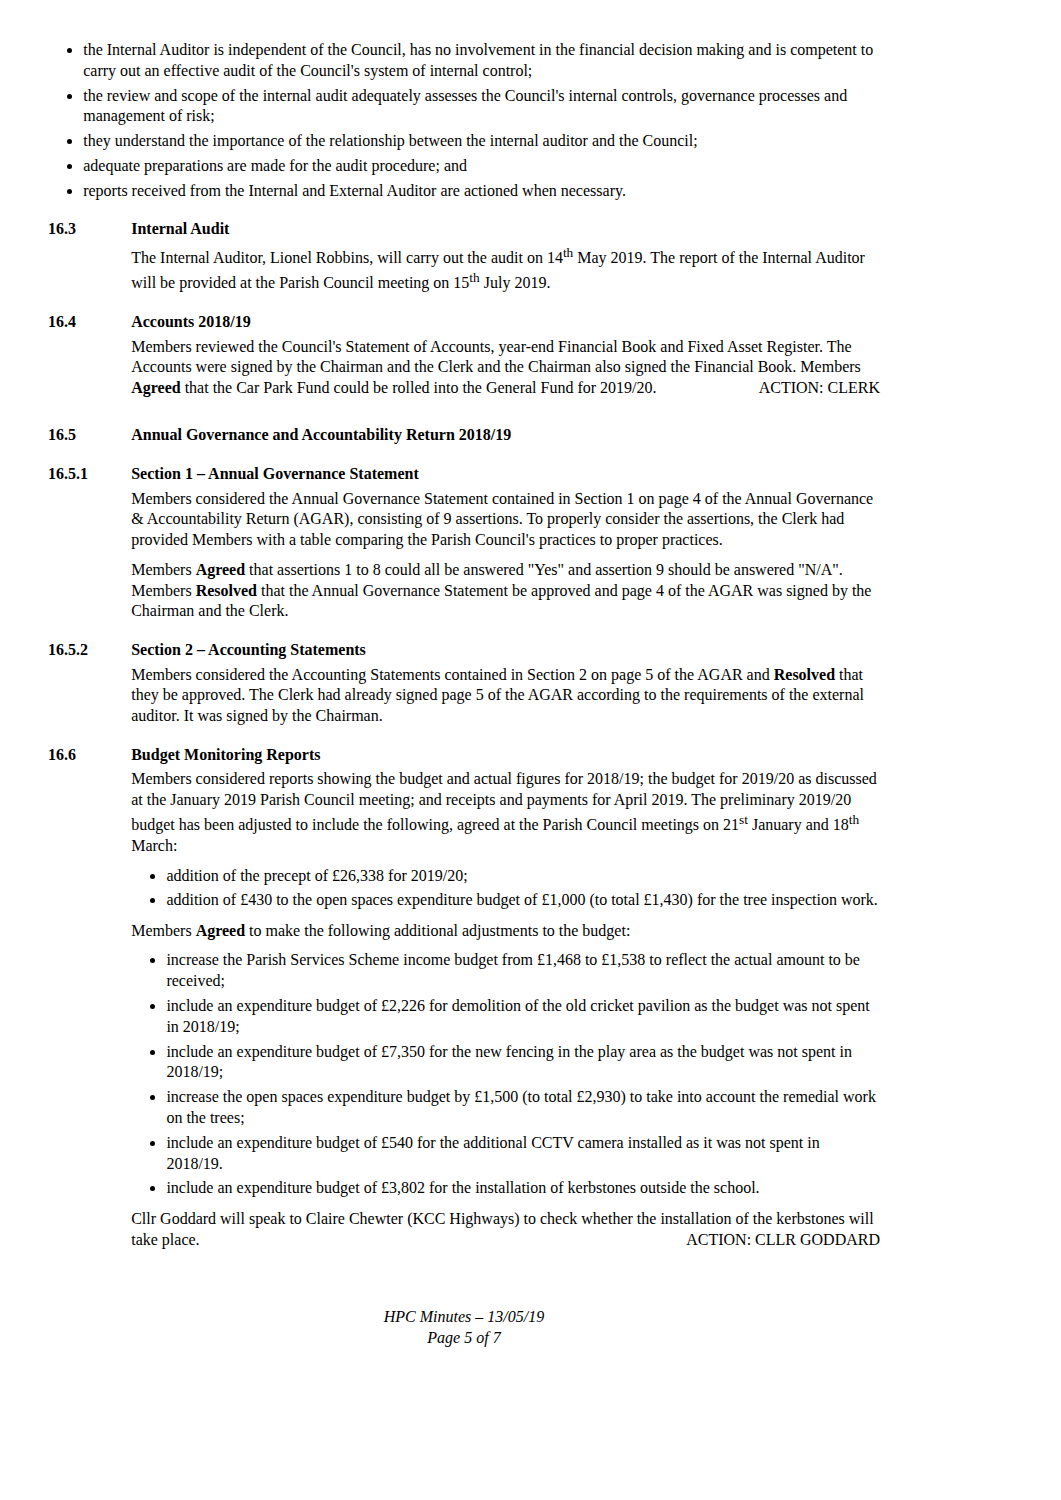the Internal Auditor is independent of the Council, has no involvement in the financial decision making and is competent to carry out an effective audit of the Council's system of internal control;
the review and scope of the internal audit adequately assesses the Council's internal controls, governance processes and management of risk;
they understand the importance of the relationship between the internal auditor and the Council;
adequate preparations are made for the audit procedure; and
reports received from the Internal and External Auditor are actioned when necessary.
16.3 Internal Audit
The Internal Auditor, Lionel Robbins, will carry out the audit on 14th May 2019. The report of the Internal Auditor will be provided at the Parish Council meeting on 15th July 2019.
16.4 Accounts 2018/19
Members reviewed the Council's Statement of Accounts, year-end Financial Book and Fixed Asset Register. The Accounts were signed by the Chairman and the Clerk and the Chairman also signed the Financial Book. Members Agreed that the Car Park Fund could be rolled into the General Fund for 2019/20. ACTION: CLERK
16.5 Annual Governance and Accountability Return 2018/19
16.5.1 Section 1 – Annual Governance Statement
Members considered the Annual Governance Statement contained in Section 1 on page 4 of the Annual Governance & Accountability Return (AGAR), consisting of 9 assertions. To properly consider the assertions, the Clerk had provided Members with a table comparing the Parish Council's practices to proper practices.
Members Agreed that assertions 1 to 8 could all be answered "Yes" and assertion 9 should be answered "N/A". Members Resolved that the Annual Governance Statement be approved and page 4 of the AGAR was signed by the Chairman and the Clerk.
16.5.2 Section 2 – Accounting Statements
Members considered the Accounting Statements contained in Section 2 on page 5 of the AGAR and Resolved that they be approved. The Clerk had already signed page 5 of the AGAR according to the requirements of the external auditor. It was signed by the Chairman.
16.6 Budget Monitoring Reports
Members considered reports showing the budget and actual figures for 2018/19; the budget for 2019/20 as discussed at the January 2019 Parish Council meeting; and receipts and payments for April 2019. The preliminary 2019/20 budget has been adjusted to include the following, agreed at the Parish Council meetings on 21st January and 18th March:
addition of the precept of £26,338 for 2019/20;
addition of £430 to the open spaces expenditure budget of £1,000 (to total £1,430) for the tree inspection work.
Members Agreed to make the following additional adjustments to the budget:
increase the Parish Services Scheme income budget from £1,468 to £1,538 to reflect the actual amount to be received;
include an expenditure budget of £2,226 for demolition of the old cricket pavilion as the budget was not spent in 2018/19;
include an expenditure budget of £7,350 for the new fencing in the play area as the budget was not spent in 2018/19;
increase the open spaces expenditure budget by £1,500 (to total £2,930) to take into account the remedial work on the trees;
include an expenditure budget of £540 for the additional CCTV camera installed as it was not spent in 2018/19.
include an expenditure budget of £3,802 for the installation of kerbstones outside the school.
Cllr Goddard will speak to Claire Chewter (KCC Highways) to check whether the installation of the kerbstones will take place. ACTION: CLLR GODDARD
HPC Minutes – 13/05/19
Page 5 of 7